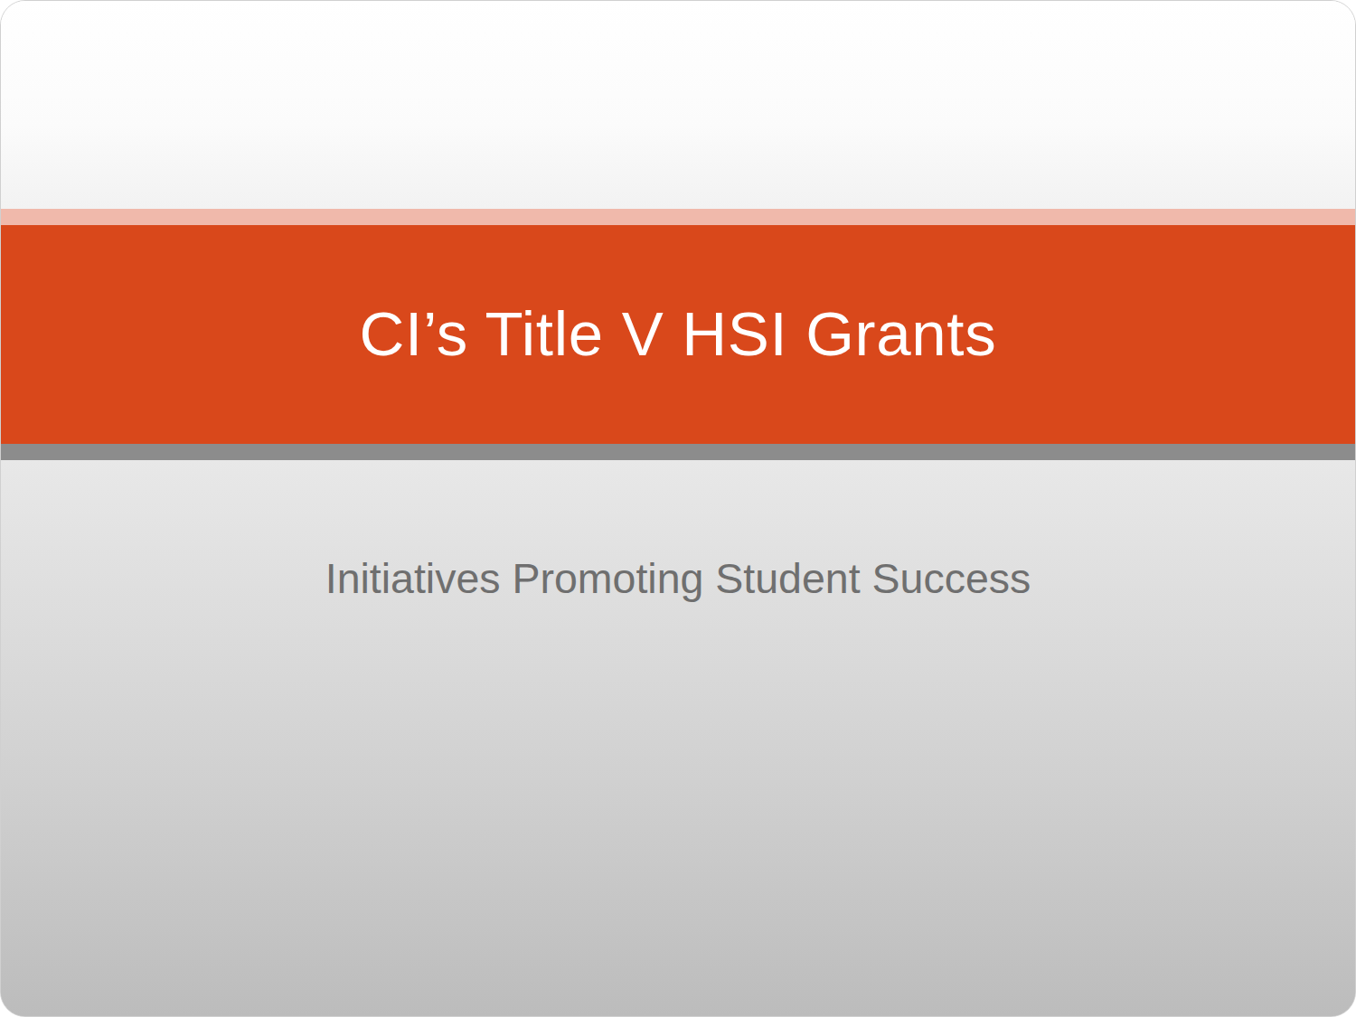CI’s Title V HSI Grants
Initiatives Promoting Student Success